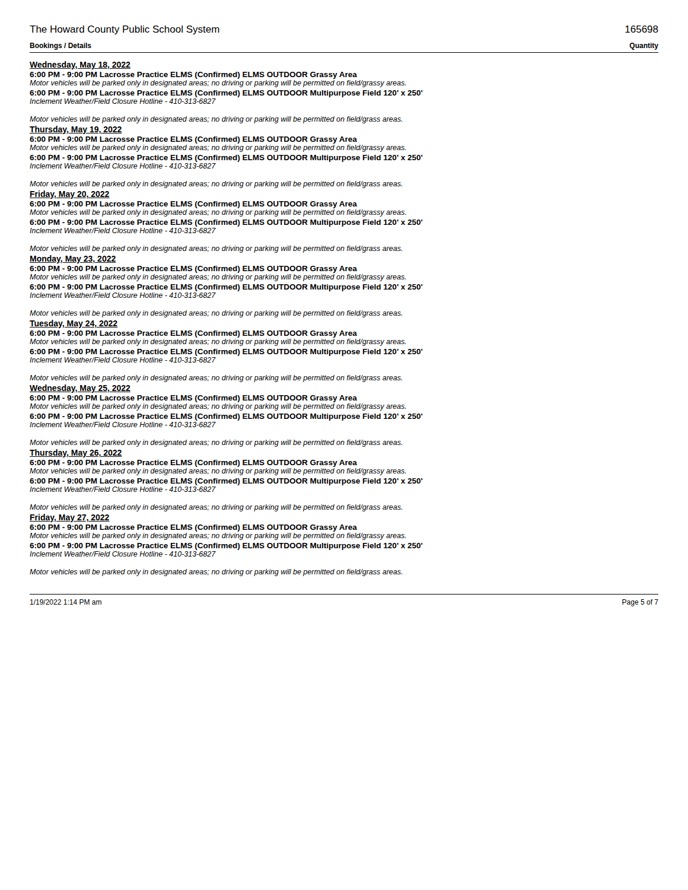The Howard County Public School System 165698
Bookings / Details Quantity
Wednesday, May 18, 2022
6:00 PM - 9:00 PM Lacrosse Practice ELMS (Confirmed) ELMS OUTDOOR Grassy Area
Motor vehicles will be parked only in designated areas; no driving or parking will be permitted on field/grassy areas.
6:00 PM - 9:00 PM Lacrosse Practice ELMS (Confirmed) ELMS OUTDOOR Multipurpose Field 120' x 250'
Inclement Weather/Field Closure Hotline - 410-313-6827
Motor vehicles will be parked only in designated areas; no driving or parking will be permitted on field/grass areas.
Thursday, May 19, 2022
6:00 PM - 9:00 PM Lacrosse Practice ELMS (Confirmed) ELMS OUTDOOR Grassy Area
Motor vehicles will be parked only in designated areas; no driving or parking will be permitted on field/grassy areas.
6:00 PM - 9:00 PM Lacrosse Practice ELMS (Confirmed) ELMS OUTDOOR Multipurpose Field 120' x 250'
Inclement Weather/Field Closure Hotline - 410-313-6827
Motor vehicles will be parked only in designated areas; no driving or parking will be permitted on field/grass areas.
Friday, May 20, 2022
6:00 PM - 9:00 PM Lacrosse Practice ELMS (Confirmed) ELMS OUTDOOR Grassy Area
Motor vehicles will be parked only in designated areas; no driving or parking will be permitted on field/grassy areas.
6:00 PM - 9:00 PM Lacrosse Practice ELMS (Confirmed) ELMS OUTDOOR Multipurpose Field 120' x 250'
Inclement Weather/Field Closure Hotline - 410-313-6827
Motor vehicles will be parked only in designated areas; no driving or parking will be permitted on field/grass areas.
Monday, May 23, 2022
6:00 PM - 9:00 PM Lacrosse Practice ELMS (Confirmed) ELMS OUTDOOR Grassy Area
Motor vehicles will be parked only in designated areas; no driving or parking will be permitted on field/grassy areas.
6:00 PM - 9:00 PM Lacrosse Practice ELMS (Confirmed) ELMS OUTDOOR Multipurpose Field 120' x 250'
Inclement Weather/Field Closure Hotline - 410-313-6827
Motor vehicles will be parked only in designated areas; no driving or parking will be permitted on field/grass areas.
Tuesday, May 24, 2022
6:00 PM - 9:00 PM Lacrosse Practice ELMS (Confirmed) ELMS OUTDOOR Grassy Area
Motor vehicles will be parked only in designated areas; no driving or parking will be permitted on field/grassy areas.
6:00 PM - 9:00 PM Lacrosse Practice ELMS (Confirmed) ELMS OUTDOOR Multipurpose Field 120' x 250'
Inclement Weather/Field Closure Hotline - 410-313-6827
Motor vehicles will be parked only in designated areas; no driving or parking will be permitted on field/grass areas.
Wednesday, May 25, 2022
6:00 PM - 9:00 PM Lacrosse Practice ELMS (Confirmed) ELMS OUTDOOR Grassy Area
Motor vehicles will be parked only in designated areas; no driving or parking will be permitted on field/grassy areas.
6:00 PM - 9:00 PM Lacrosse Practice ELMS (Confirmed) ELMS OUTDOOR Multipurpose Field 120' x 250'
Inclement Weather/Field Closure Hotline - 410-313-6827
Motor vehicles will be parked only in designated areas; no driving or parking will be permitted on field/grass areas.
Thursday, May 26, 2022
6:00 PM - 9:00 PM Lacrosse Practice ELMS (Confirmed) ELMS OUTDOOR Grassy Area
Motor vehicles will be parked only in designated areas; no driving or parking will be permitted on field/grassy areas.
6:00 PM - 9:00 PM Lacrosse Practice ELMS (Confirmed) ELMS OUTDOOR Multipurpose Field 120' x 250'
Inclement Weather/Field Closure Hotline - 410-313-6827
Motor vehicles will be parked only in designated areas; no driving or parking will be permitted on field/grass areas.
Friday, May 27, 2022
6:00 PM - 9:00 PM Lacrosse Practice ELMS (Confirmed) ELMS OUTDOOR Grassy Area
Motor vehicles will be parked only in designated areas; no driving or parking will be permitted on field/grassy areas.
6:00 PM - 9:00 PM Lacrosse Practice ELMS (Confirmed) ELMS OUTDOOR Multipurpose Field 120' x 250'
Inclement Weather/Field Closure Hotline - 410-313-6827
Motor vehicles will be parked only in designated areas; no driving or parking will be permitted on field/grass areas.
1/19/2022 1:14 PM am Page 5 of 7